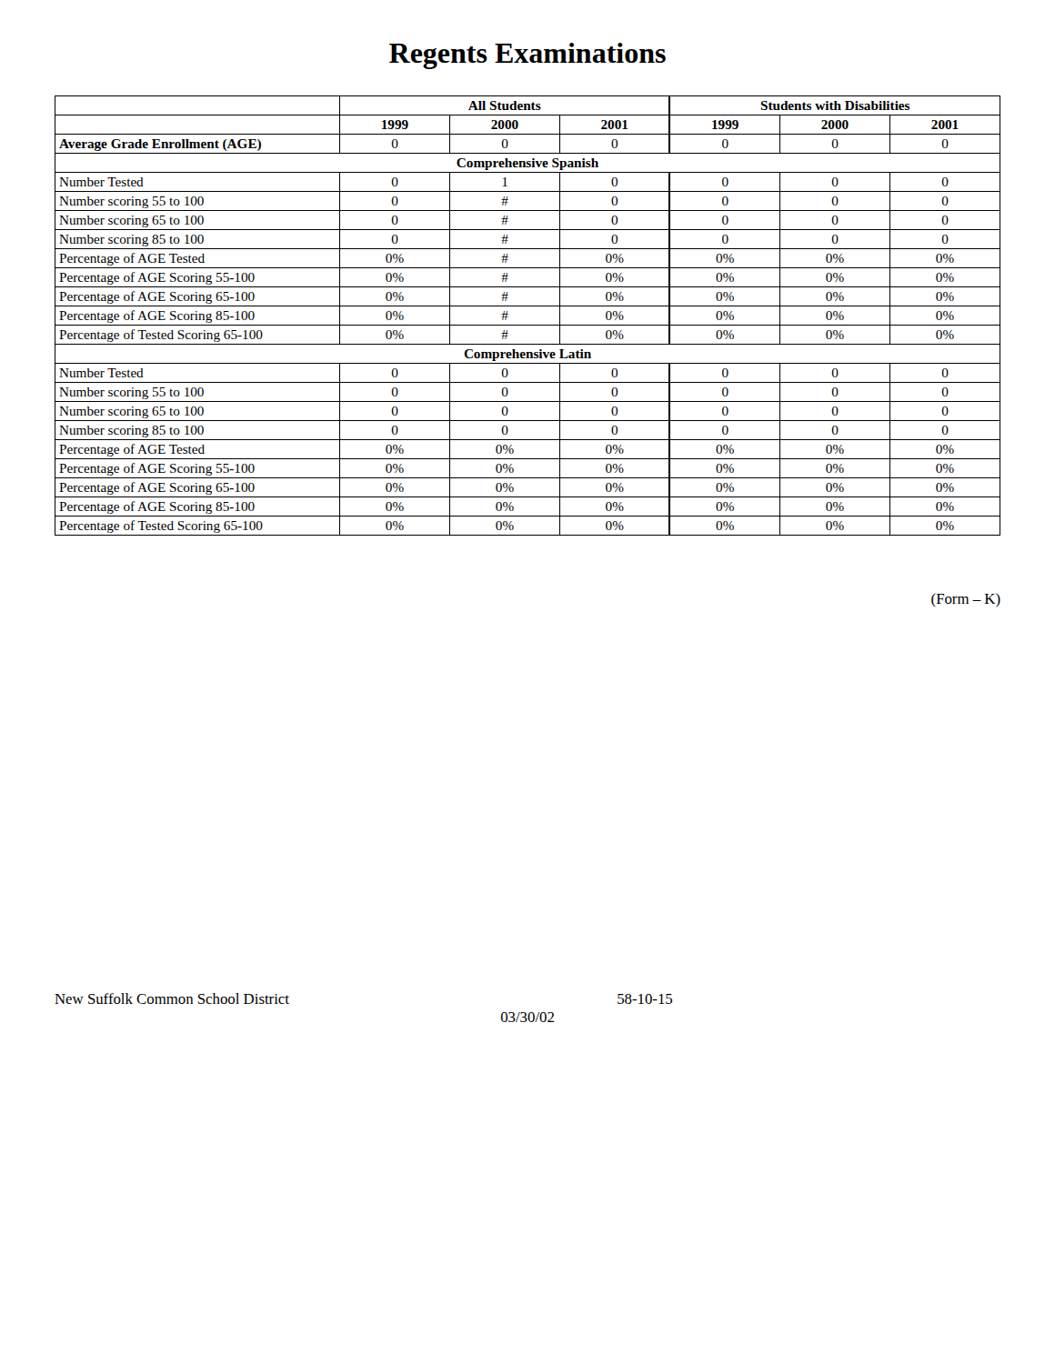Regents Examinations
| | All Students | Students with Disabilities |
| --- | --- | --- |
| | 1999 | 2000 | 2001 | 1999 | 2000 | 2001 |
| Average Grade Enrollment (AGE) | 0 | 0 | 0 | 0 | 0 | 0 |
| Comprehensive Spanish |
| Number Tested | 0 | 1 | 0 | 0 | 0 | 0 |
| Number scoring 55 to 100 | 0 | # | 0 | 0 | 0 | 0 |
| Number scoring 65 to 100 | 0 | # | 0 | 0 | 0 | 0 |
| Number scoring 85 to 100 | 0 | # | 0 | 0 | 0 | 0 |
| Percentage of AGE Tested | 0% | # | 0% | 0% | 0% | 0% |
| Percentage of AGE Scoring 55-100 | 0% | # | 0% | 0% | 0% | 0% |
| Percentage of AGE Scoring 65-100 | 0% | # | 0% | 0% | 0% | 0% |
| Percentage of AGE Scoring 85-100 | 0% | # | 0% | 0% | 0% | 0% |
| Percentage of Tested Scoring 65-100 | 0% | # | 0% | 0% | 0% | 0% |
| Comprehensive Latin |
| Number Tested | 0 | 0 | 0 | 0 | 0 | 0 |
| Number scoring 55 to 100 | 0 | 0 | 0 | 0 | 0 | 0 |
| Number scoring 65 to 100 | 0 | 0 | 0 | 0 | 0 | 0 |
| Number scoring 85 to 100 | 0 | 0 | 0 | 0 | 0 | 0 |
| Percentage of AGE Tested | 0% | 0% | 0% | 0% | 0% | 0% |
| Percentage of AGE Scoring 55-100 | 0% | 0% | 0% | 0% | 0% | 0% |
| Percentage of AGE Scoring 65-100 | 0% | 0% | 0% | 0% | 0% | 0% |
| Percentage of AGE Scoring 85-100 | 0% | 0% | 0% | 0% | 0% | 0% |
| Percentage of Tested Scoring 65-100 | 0% | 0% | 0% | 0% | 0% | 0% |
(Form – K)
New Suffolk Common School District 58-10-15
03/30/02